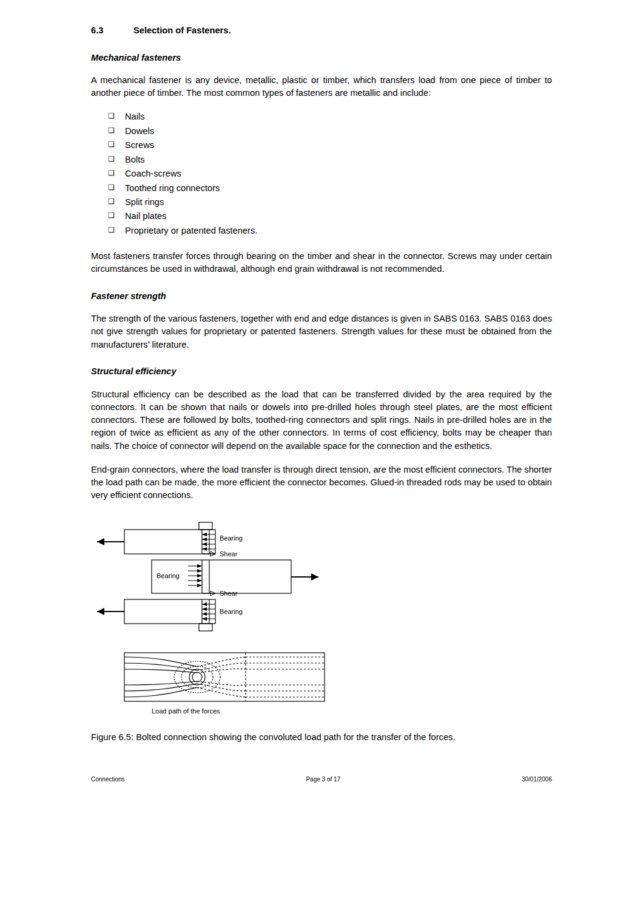6.3 Selection of Fasteners.
Mechanical fasteners
A mechanical fastener is any device, metallic, plastic or timber, which transfers load from one piece of timber to another piece of timber. The most common types of fasteners are metallic and include:
Nails
Dowels
Screws
Bolts
Coach-screws
Toothed ring connectors
Split rings
Nail plates
Proprietary or patented fasteners.
Most fasteners transfer forces through bearing on the timber and shear in the connector. Screws may under certain circumstances be used in withdrawal, although end grain withdrawal is not recommended.
Fastener strength
The strength of the various fasteners, together with end and edge distances is given in SABS 0163. SABS 0163 does not give strength values for proprietary or patented fasteners. Strength values for these must be obtained from the manufacturers’ literature.
Structural efficiency
Structural efficiency can be described as the load that can be transferred divided by the area required by the connectors. It can be shown that nails or dowels into pre-drilled holes through steel plates, are the most efficient connectors. These are followed by bolts, toothed-ring connectors and split rings. Nails in pre-drilled holes are in the region of twice as efficient as any of the other connectors. In terms of cost efficiency, bolts may be cheaper than nails. The choice of connector will depend on the available space for the connection and the esthetics.
End-grain connectors, where the load transfer is through direct tension, are the most efficient connectors. The shorter the load path can be made, the more efficient the connector becomes. Glued-in threaded rods may be used to obtain very efficient connections.
Bearing Shear Bearing Shear Bearing Load path of the forces
Figure 6.5: Bolted connection showing the convoluted load path for the transfer of the forces.
Connections Page 3 of 17 30/01/2006